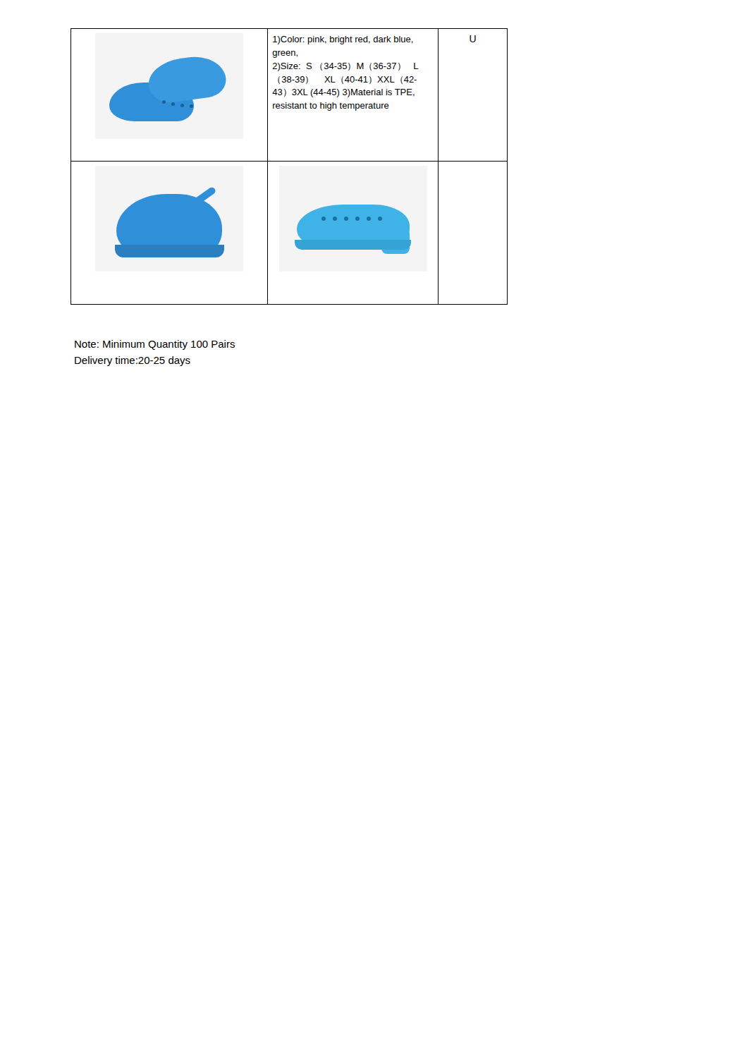| | 1)Color: pink, bright red, dark blue, green, 2)Size: S （34-35）M（36-37） L（38-39） XL（40-41）XXL（42-43）3XL (44-45) 3)Material is TPE, resistant to high temperature | U |
Note: Minimum Quantity 100 Pairs
Delivery time:20-25 days